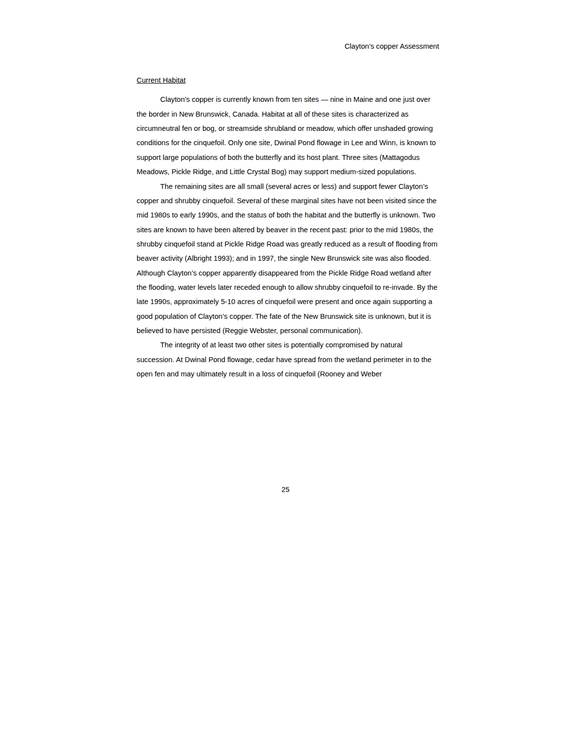Clayton’s copper Assessment
Current Habitat
Clayton’s copper is currently known from ten sites — nine in Maine and one just over the border in New Brunswick, Canada. Habitat at all of these sites is characterized as circumneutral fen or bog, or streamside shrubland or meadow, which offer unshaded growing conditions for the cinquefoil. Only one site, Dwinal Pond flowage in Lee and Winn, is known to support large populations of both the butterfly and its host plant. Three sites (Mattagodus Meadows, Pickle Ridge, and Little Crystal Bog) may support medium-sized populations.
The remaining sites are all small (several acres or less) and support fewer Clayton’s copper and shrubby cinquefoil. Several of these marginal sites have not been visited since the mid 1980s to early 1990s, and the status of both the habitat and the butterfly is unknown. Two sites are known to have been altered by beaver in the recent past: prior to the mid 1980s, the shrubby cinquefoil stand at Pickle Ridge Road was greatly reduced as a result of flooding from beaver activity (Albright 1993); and in 1997, the single New Brunswick site was also flooded. Although Clayton’s copper apparently disappeared from the Pickle Ridge Road wetland after the flooding, water levels later receded enough to allow shrubby cinquefoil to re-invade. By the late 1990s, approximately 5-10 acres of cinquefoil were present and once again supporting a good population of Clayton’s copper. The fate of the New Brunswick site is unknown, but it is believed to have persisted (Reggie Webster, personal communication).
The integrity of at least two other sites is potentially compromised by natural succession. At Dwinal Pond flowage, cedar have spread from the wetland perimeter in to the open fen and may ultimately result in a loss of cinquefoil (Rooney and Weber
25